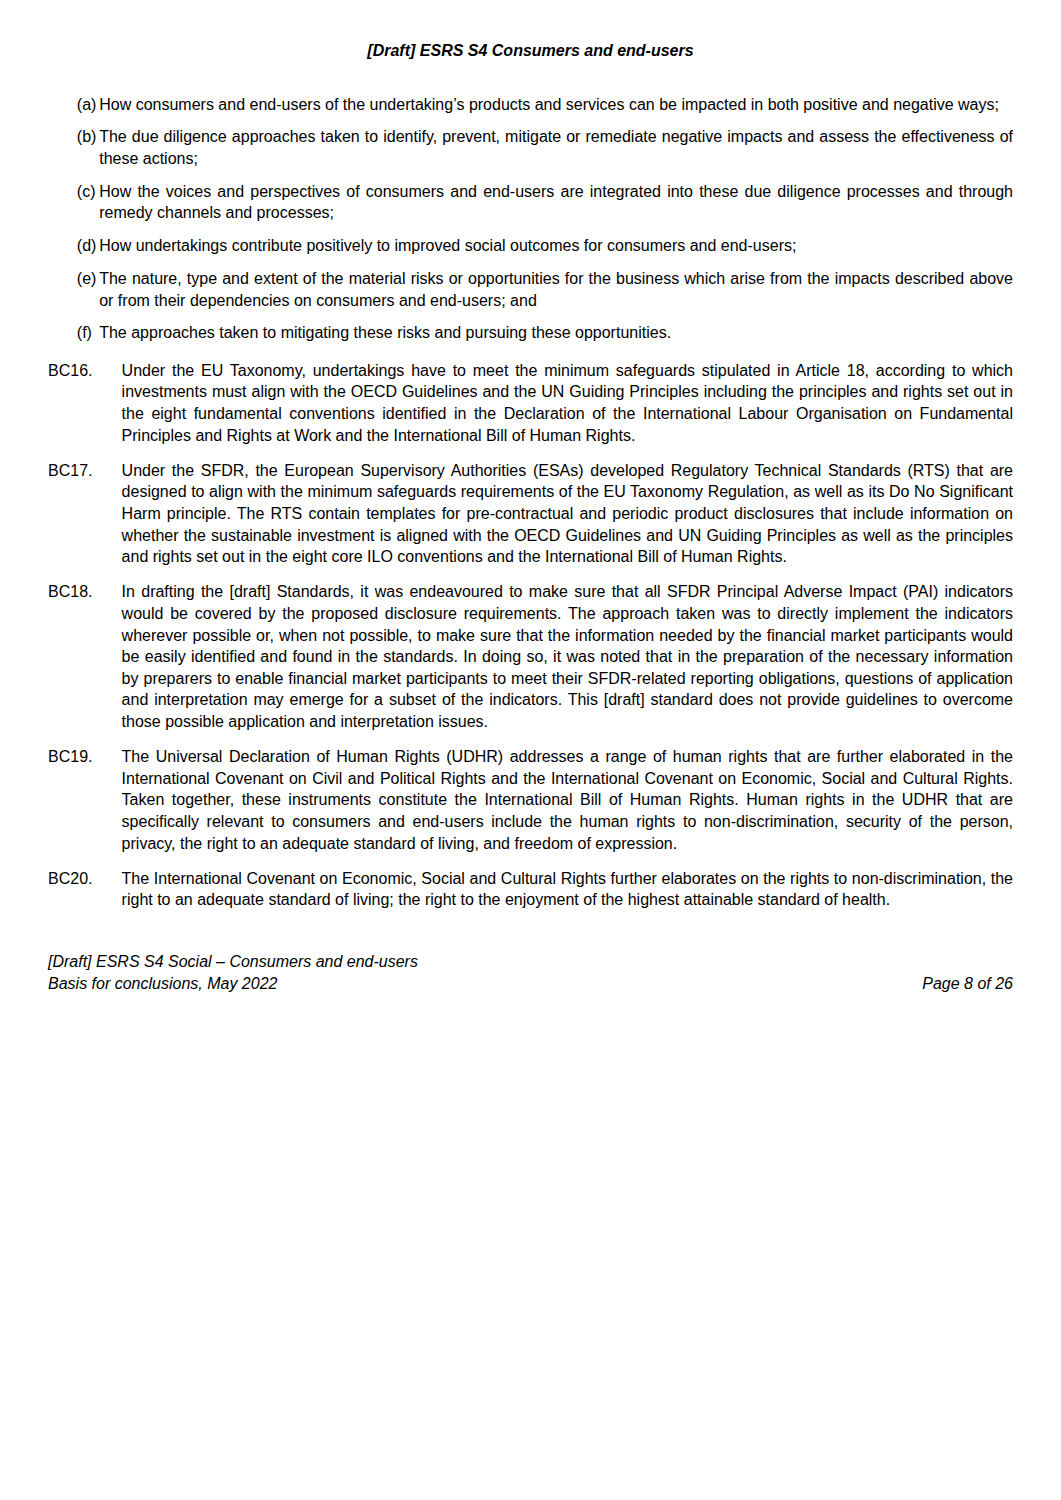[Draft] ESRS S4 Consumers and end-users
(a) How consumers and end-users of the undertaking’s products and services can be impacted in both positive and negative ways;
(b) The due diligence approaches taken to identify, prevent, mitigate or remediate negative impacts and assess the effectiveness of these actions;
(c) How the voices and perspectives of consumers and end-users are integrated into these due diligence processes and through remedy channels and processes;
(d) How undertakings contribute positively to improved social outcomes for consumers and end-users;
(e) The nature, type and extent of the material risks or opportunities for the business which arise from the impacts described above or from their dependencies on consumers and end-users; and
(f) The approaches taken to mitigating these risks and pursuing these opportunities.
BC16. Under the EU Taxonomy, undertakings have to meet the minimum safeguards stipulated in Article 18, according to which investments must align with the OECD Guidelines and the UN Guiding Principles including the principles and rights set out in the eight fundamental conventions identified in the Declaration of the International Labour Organisation on Fundamental Principles and Rights at Work and the International Bill of Human Rights.
BC17. Under the SFDR, the European Supervisory Authorities (ESAs) developed Regulatory Technical Standards (RTS) that are designed to align with the minimum safeguards requirements of the EU Taxonomy Regulation, as well as its Do No Significant Harm principle. The RTS contain templates for pre-contractual and periodic product disclosures that include information on whether the sustainable investment is aligned with the OECD Guidelines and UN Guiding Principles as well as the principles and rights set out in the eight core ILO conventions and the International Bill of Human Rights.
BC18. In drafting the [draft] Standards, it was endeavoured to make sure that all SFDR Principal Adverse Impact (PAI) indicators would be covered by the proposed disclosure requirements. The approach taken was to directly implement the indicators wherever possible or, when not possible, to make sure that the information needed by the financial market participants would be easily identified and found in the standards. In doing so, it was noted that in the preparation of the necessary information by preparers to enable financial market participants to meet their SFDR-related reporting obligations, questions of application and interpretation may emerge for a subset of the indicators. This [draft] standard does not provide guidelines to overcome those possible application and interpretation issues.
BC19. The Universal Declaration of Human Rights (UDHR) addresses a range of human rights that are further elaborated in the International Covenant on Civil and Political Rights and the International Covenant on Economic, Social and Cultural Rights. Taken together, these instruments constitute the International Bill of Human Rights. Human rights in the UDHR that are specifically relevant to consumers and end-users include the human rights to non-discrimination, security of the person, privacy, the right to an adequate standard of living, and freedom of expression.
BC20. The International Covenant on Economic, Social and Cultural Rights further elaborates on the rights to non-discrimination, the right to an adequate standard of living; the right to the enjoyment of the highest attainable standard of health.
[Draft] ESRS S4 Social – Consumers and end-users
Basis for conclusions, May 2022
Page 8 of 26